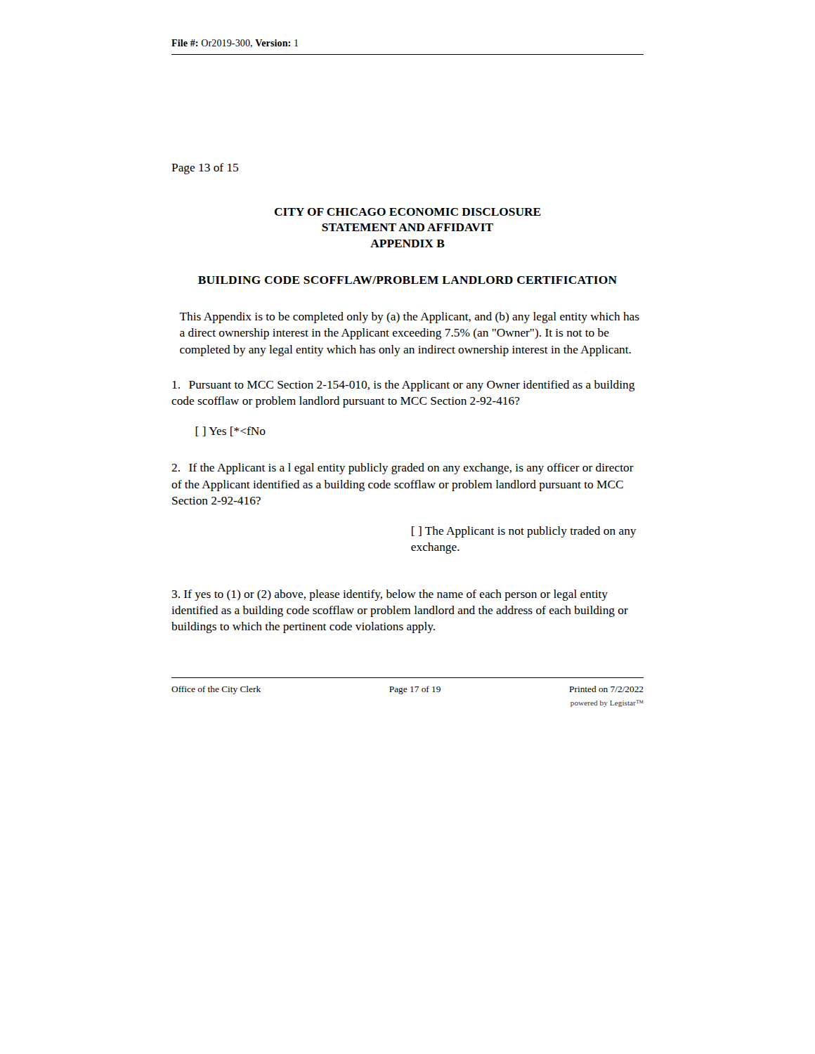File #: Or2019-300, Version: 1
Page 13 of 15
CITY OF CHICAGO ECONOMIC DISCLOSURE STATEMENT AND AFFIDAVIT APPENDIX B
BUILDING CODE SCOFFLAW/PROBLEM LANDLORD CERTIFICATION
This Appendix is to be completed only by (a) the Applicant, and (b) any legal entity which has a direct ownership interest in the Applicant exceeding 7.5% (an "Owner"). It is not to be completed by any legal entity which has only an indirect ownership interest in the Applicant.
1. Pursuant to MCC Section 2-154-010, is the Applicant or any Owner identified as a building code scofflaw or problem landlord pursuant to MCC Section 2-92-416?
[ ] Yes [*<fNo
2. If the Applicant is a l egal entity publicly graded on any exchange, is any officer or director of the Applicant identified as a building code scofflaw or problem landlord pursuant to MCC Section 2-92-416?
[ ] The Applicant is not publicly traded on any exchange.
3. If yes to (1) or (2) above, please identify, below the name of each person or legal entity identified as a building code scofflaw or problem landlord and the address of each building or buildings to which the pertinent code violations apply.
Office of the City Clerk
Page 17 of 19
Printed on 7/2/2022 powered by Legistar™